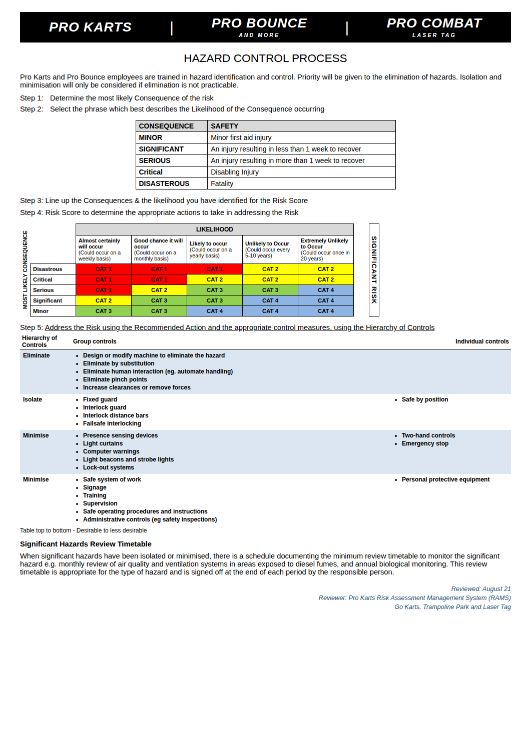PRO KARTS
|
PRO BOUNCE
AND MORE
|
PRO COMBAT
LASER TAG
HAZARD CONTROL PROCESS
Pro Karts and Pro Bounce employees are trained in hazard identification and control. Priority will be given to the elimination of hazards. Isolation and minimisation will only be considered if elimination is not practicable.
Step 1:
Determine the most likely Consequence of the risk
Step 2:
Select the phrase which best describes the Likelihood of the Consequence occurring
| CONSEQUENCE | SAFETY |
| --- | --- |
| MINOR | Minor first aid injury |
| SIGNIFICANT | An injury resulting in less than 1 week to recover |
| SERIOUS | An injury resulting in more than 1 week to recover |
| Critical | Disabling Injury |
| DISASTEROUS | Fatality |
Step 3: Line up the Consequences & the likelihood you have identified for the Risk Score
Step 4: Risk Score to determine the appropriate actions to take in addressing the Risk
MOST LIKELY CONSEQUENCE
| | LIKELIHOOD |
| | Almost certainly will occur (Could occur on a weekly basis) | Good chance it will occur (Could occur on a monthly basis) | Likely to occur (Could occur on a yearly basis) | Unlikely to Occur (Could occur every 5-10 years) | Extremely Unlikely to Occur (Could occur once in 20 years) |
| Disastrous | CAT 1 | CAT 1 | CAT 1 | CAT 2 | CAT 2 |
| Critical | CAT 1 | CAT 1 | CAT 2 | CAT 2 | CAT 2 |
| Serious | CAT 1 | CAT 2 | CAT 3 | CAT 3 | CAT 4 |
| Significant | CAT 2 | CAT 3 | CAT 3 | CAT 4 | CAT 4 |
| Minor | CAT 3 | CAT 3 | CAT 4 | CAT 4 | CAT 4 |
SIGNIFICANT RISK
Step 5: Address the Risk using the Recommended Action and the appropriate control measures, using the Hierarchy of Controls
| Hierarchy of Controls | Group controls | Individual controls |
| --- | --- | --- |
| Eliminate | Design or modify machine to eliminate the hazard Eliminate by substitution Eliminate human interaction (eg. automate handling) Eliminate pinch points Increase clearances or remove forces | |
| Isolate | Fixed guard Interlock guard Interlock distance bars Failsafe interlocking | Safe by position |
| Minimise | Presence sensing devices Light curtains Computer warnings Light beacons and strobe lights Lock-out systems | Two-hand controls Emergency stop |
| Minimise | Safe system of work Signage Training Supervision Safe operating procedures and instructions Administrative controls (eg safety inspections) | Personal protective equipment |
Table top to bottom - Desirable to less desirable
Significant Hazards Review Timetable
When significant hazards have been isolated or minimised, there is a schedule documenting the minimum review timetable to monitor the significant hazard e.g. monthly review of air quality and ventilation systems in areas exposed to diesel fumes, and annual biological monitoring. This review timetable is appropriate for the type of hazard and is signed off at the end of each period by the responsible person.
Reviewed: August 21
Reviewer: Pro Karts Risk Assessment Management System (RAMS)
Go Karts, Trampoline Park and Laser Tag